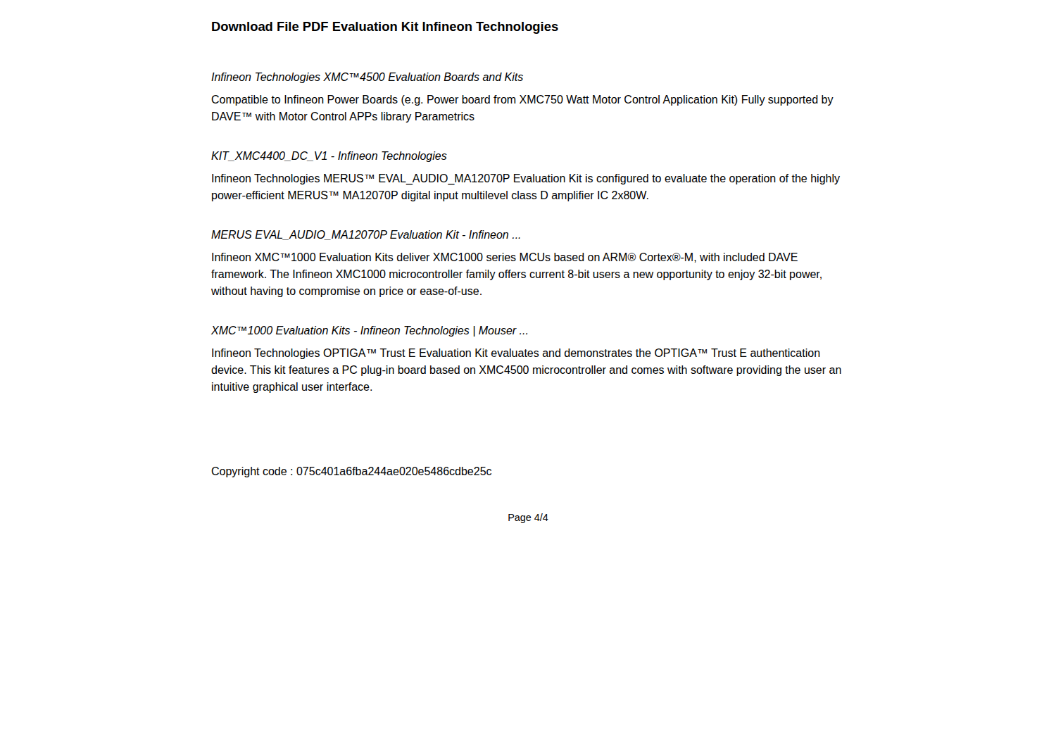Download File PDF Evaluation Kit Infineon Technologies
Infineon Technologies XMC™4500 Evaluation Boards and Kits
Compatible to Infineon Power Boards (e.g. Power board from XMC750 Watt Motor Control Application Kit) Fully supported by DAVE™ with Motor Control APPs library Parametrics
KIT_XMC4400_DC_V1 - Infineon Technologies
Infineon Technologies MERUS™ EVAL_AUDIO_MA12070P Evaluation Kit is configured to evaluate the operation of the highly power-efficient MERUS™ MA12070P digital input multilevel class D amplifier IC 2x80W.
MERUS EVAL_AUDIO_MA12070P Evaluation Kit - Infineon ...
Infineon XMC™1000 Evaluation Kits deliver XMC1000 series MCUs based on ARM® Cortex®-M, with included DAVE framework. The Infineon XMC1000 microcontroller family offers current 8-bit users a new opportunity to enjoy 32-bit power, without having to compromise on price or ease-of-use.
XMC™1000 Evaluation Kits - Infineon Technologies | Mouser ...
Infineon Technologies OPTIGA™ Trust E Evaluation Kit evaluates and demonstrates the OPTIGA™ Trust E authentication device. This kit features a PC plug-in board based on XMC4500 microcontroller and comes with software providing the user an intuitive graphical user interface.
Copyright code : 075c401a6fba244ae020e5486cdbe25c
Page 4/4